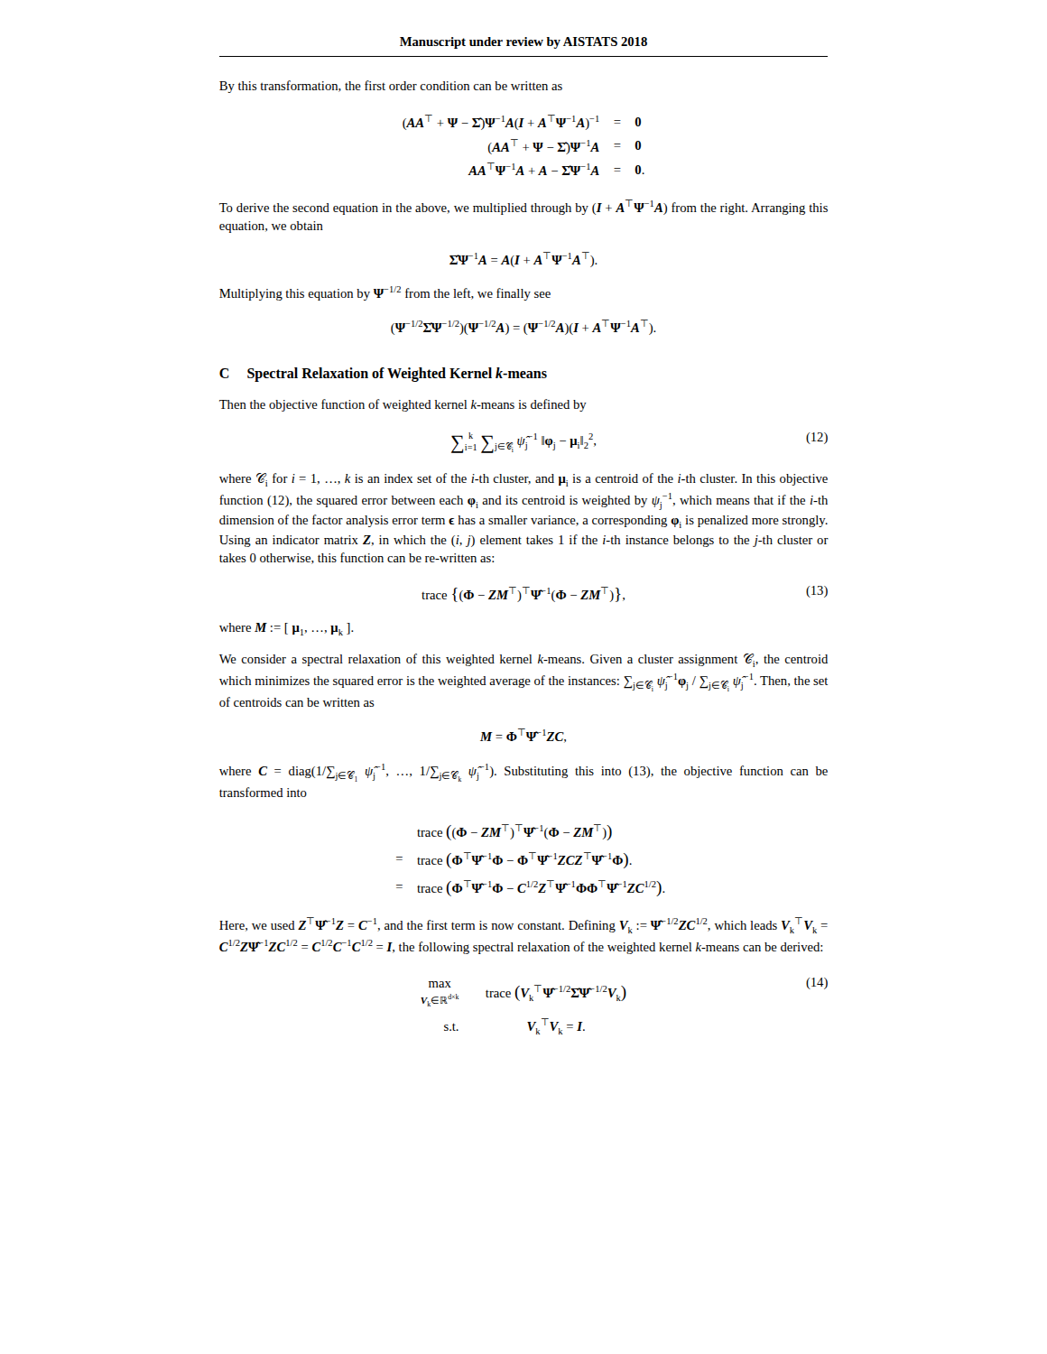Manuscript under review by AISTATS 2018
By this transformation, the first order condition can be written as
| ( AA ⊤ + Ψ − Σ̂ ) Ψ −1 A ( I + A ⊤ Ψ −1 A ) −1 | = | 0 |
| ( AA ⊤ + Ψ − Σ̂ ) Ψ −1 A | = | 0 |
| AA ⊤ Ψ −1 A + A − Σ̂ Ψ −1 A | = | 0 . |
To derive the second equation in the above, we multiplied through by (I + A⊤Ψ−1A) from the right. Arranging this equation, we obtain
Σ̂Ψ−1A = A(I + A⊤Ψ−1A⊤).
Multiplying this equation by Ψ−1/2 from the left, we finally see
(Ψ−1/2Σ̂Ψ−1/2)(Ψ−1/2A) = (Ψ−1/2A)(I + A⊤Ψ−1A⊤).
CSpectral Relaxation of Weighted Kernel k-means
Then the objective function of weighted kernel k-means is defined by
∑ki=1 ∑ j∈𝒞i ψ̂j−1 ‖φj − μi‖22, (12)
where 𝒞i for i = 1, …, k is an index set of the i-th cluster, and μi is a centroid of the i-th cluster. In this objective function (12), the squared error between each φi and its centroid is weighted by ψj−1, which means that if the i-th dimension of the factor analysis error term ϵ has a smaller variance, a corresponding φi is penalized more strongly. Using an indicator matrix Z, in which the (i, j) element takes 1 if the i-th instance belongs to the j-th cluster or takes 0 otherwise, this function can be re-written as:
trace {(Φ − ZM⊤)⊤Ψ̂−1(Φ − ZM⊤)}, (13)
where M := [ μ1, …, μk ].
We consider a spectral relaxation of this weighted kernel k-means. Given a cluster assignment 𝒞i, the centroid which minimizes the squared error is the weighted average of the instances: ∑j∈𝒞i ψ̂j−1φj / ∑j∈𝒞i ψ̂j−1. Then, the set of centroids can be written as
M = Φ⊤Ψ̂−1ZC,
where C = diag(1/∑j∈𝒞1 ψ̂j−1, …, 1/∑j∈𝒞k ψ̂j−1). Substituting this into (13), the objective function can be transformed into
| | | trace ( ( Φ − ZM ⊤ ) ⊤ Ψ̂ −1 ( Φ − ZM ⊤ ) ) |
| | = | trace ( Φ ⊤ Ψ̂ −1 Φ − Φ ⊤ Ψ̂ −1 ZCZ ⊤ Ψ̂ −1 Φ ) . |
| | = | trace ( Φ ⊤ Ψ̂ −1 Φ − C 1/2 Z ⊤ Ψ̂ −1 ΦΦ ⊤ Ψ̂ −1 ZC 1/2 ) . |
Here, we used Z⊤Ψ̂−1Z = C−1, and the first term is now constant. Defining Vk := Ψ̂−1/2ZC1/2, which leads Vk⊤Vk = C1/2ZΨ̂−1ZC1/2 = C1/2C−1C1/2 = I, the following spectral relaxation of the weighted kernel k-means can be derived:
| max V k ∈ℝ d×k | trace ( V k ⊤ Ψ̂ −1/2 Σ̂ Ψ̂ −1/2 V k ) |
| s.t. | V k ⊤ V k = I . |
(14)